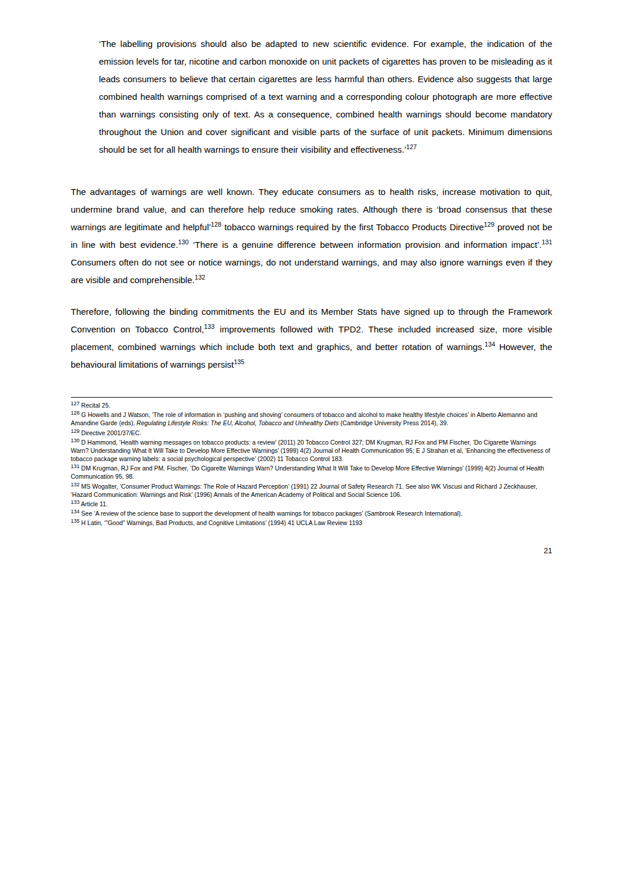‘The labelling provisions should also be adapted to new scientific evidence. For example, the indication of the emission levels for tar, nicotine and carbon monoxide on unit packets of cigarettes has proven to be misleading as it leads consumers to believe that certain cigarettes are less harmful than others. Evidence also suggests that large combined health warnings comprised of a text warning and a corresponding colour photograph are more effective than warnings consisting only of text. As a consequence, combined health warnings should become mandatory throughout the Union and cover significant and visible parts of the surface of unit packets. Minimum dimensions should be set for all health warnings to ensure their visibility and effectiveness.’127
The advantages of warnings are well known. They educate consumers as to health risks, increase motivation to quit, undermine brand value, and can therefore help reduce smoking rates. Although there is ‘broad consensus that these warnings are legitimate and helpful’128 tobacco warnings required by the first Tobacco Products Directive129 proved not be in line with best evidence.130 ‘There is a genuine difference between information provision and information impact’.131 Consumers often do not see or notice warnings, do not understand warnings, and may also ignore warnings even if they are visible and comprehensible.132
Therefore, following the binding commitments the EU and its Member Stats have signed up to through the Framework Convention on Tobacco Control,133 improvements followed with TPD2. These included increased size, more visible placement, combined warnings which include both text and graphics, and better rotation of warnings.134 However, the behavioural limitations of warnings persist135
127 Recital 25.
128 G Howells and J Watson, ‘The role of information in ‘pushing and shoving’ consumers of tobacco and alcohol to make healthy lifestyle choices’ in Alberto Alemanno and Amandine Garde (eds), Regulating Lifestyle Risks: The EU, Alcohol, Tobacco and Unhealthy Diets (Cambridge University Press 2014), 39.
129 Directive 2001/37/EC.
130 D Hammond, ‘Health warning messages on tobacco products: a review’ (2011) 20 Tobacco Control 327; DM Krugman, RJ Fox and PM Fischer, ‘Do Cigarette Warnings Warn? Understanding What It Will Take to Develop More Effective Warnings’ (1999) 4(2) Journal of Health Communication 95; E J Strahan et al, ‘Enhancing the effectiveness of tobacco package warning labels: a social psychological perspective’ (2002) 11 Tobacco Control 183.
131 DM Krugman, RJ Fox and PM. Fischer, ‘Do Cigarette Warnings Warn? Understanding What It Will Take to Develop More Effective Warnings’ (1999) 4(2) Journal of Health Communication 95, 98.
132 MS Wogalter, ‘Consumer Product Warnings: The Role of Hazard Perception’ (1991) 22 Journal of Safety Research 71. See also WK Viscusi and Richard J Zeckhauser, ‘Hazard Communication: Warnings and Risk’ (1996) Annals of the American Academy of Political and Social Science 106.
133 Article 11.
134 See ‘A review of the science base to support the development of health warnings for tobacco packages’ (Sambrook Research International).
135 H Latin, ‘"Good" Warnings, Bad Products, and Cognitive Limitations’ (1994) 41 UCLA Law Review 1193
21